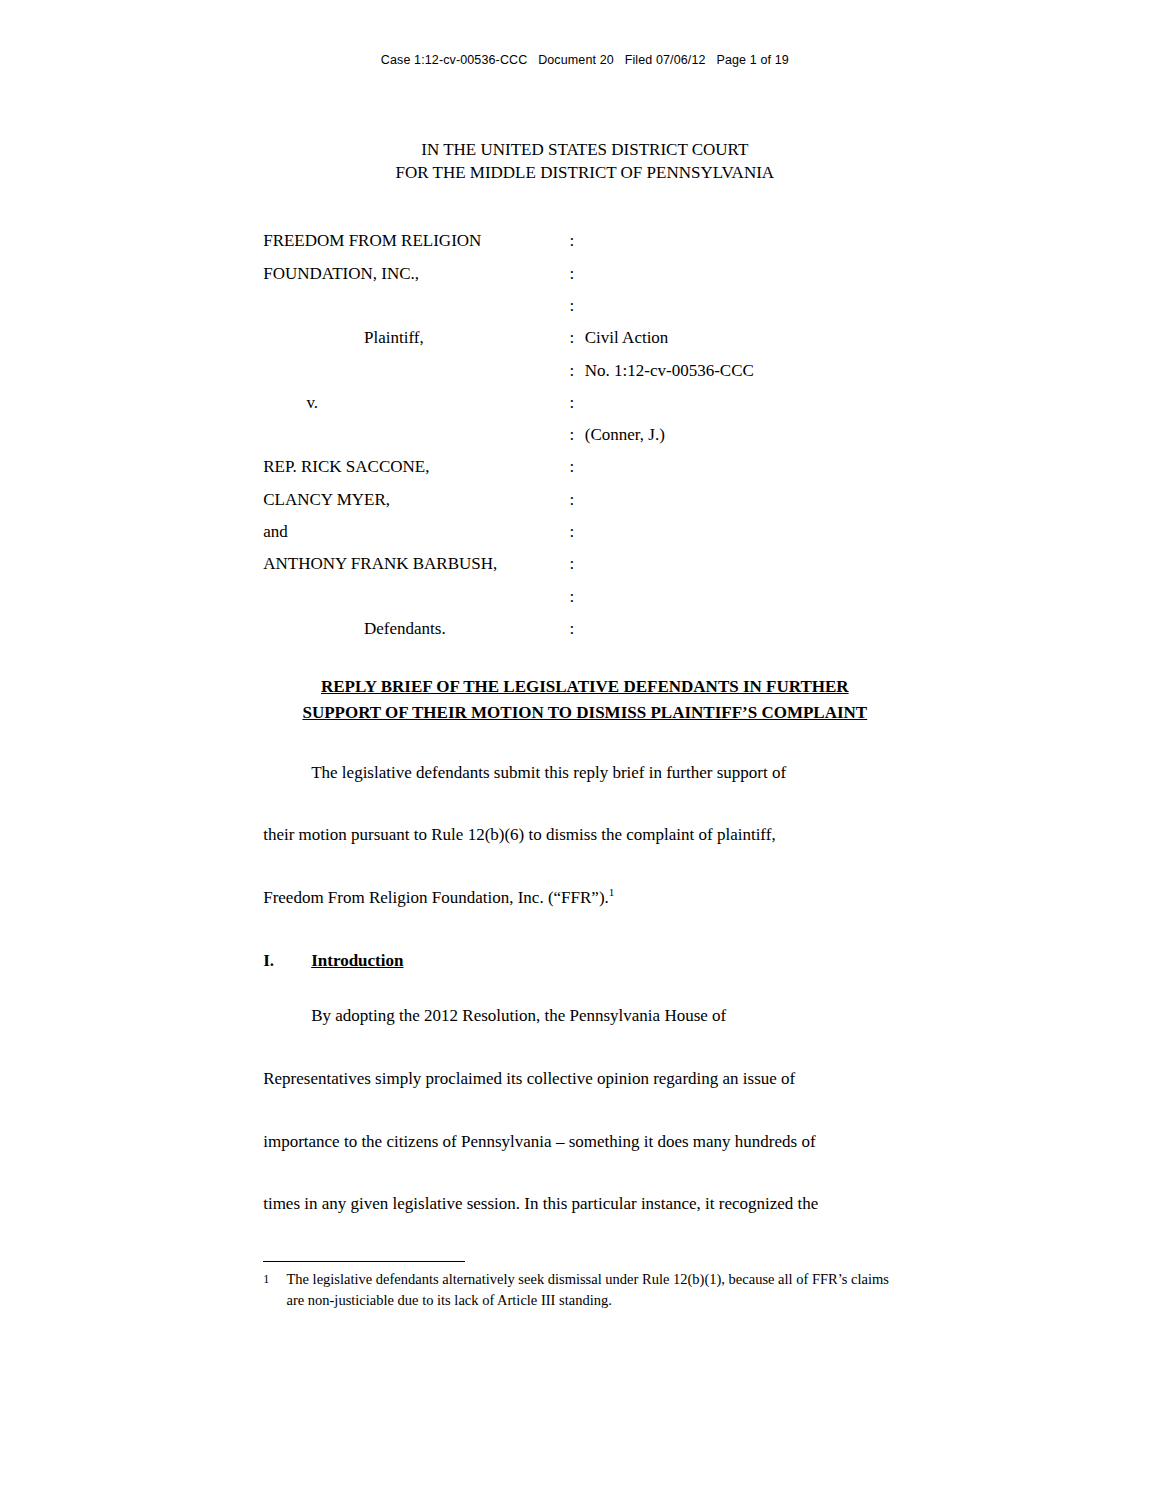Case 1:12-cv-00536-CCC Document 20 Filed 07/06/12 Page 1 of 19
IN THE UNITED STATES DISTRICT COURT
FOR THE MIDDLE DISTRICT OF PENNSYLVANIA
| FREEDOM FROM RELIGION FOUNDATION, INC., | : : | |
| | : | |
| Plaintiff, | : | Civil Action |
| | : | No. 1:12-cv-00536-CCC |
| v. | : | |
| | : | (Conner, J.) |
| REP. RICK SACCONE, | : | |
| CLANCY MYER, | : | |
| and | : | |
| ANTHONY FRANK BARBUSH, | : | |
| | : | |
| Defendants. | : | |
REPLY BRIEF OF THE LEGISLATIVE DEFENDANTS IN FURTHER
SUPPORT OF THEIR MOTION TO DISMISS PLAINTIFF’S COMPLAINT
The legislative defendants submit this reply brief in further support of
their motion pursuant to Rule 12(b)(6) to dismiss the complaint of plaintiff,
Freedom From Religion Foundation, Inc. (“FFR”).1
I. Introduction
By adopting the 2012 Resolution, the Pennsylvania House of
Representatives simply proclaimed its collective opinion regarding an issue of
importance to the citizens of Pennsylvania – something it does many hundreds of
times in any given legislative session. In this particular instance, it recognized the
1
The legislative defendants alternatively seek dismissal under Rule 12(b)(1), because all of FFR’s claims are non-justiciable due to its lack of Article III standing.